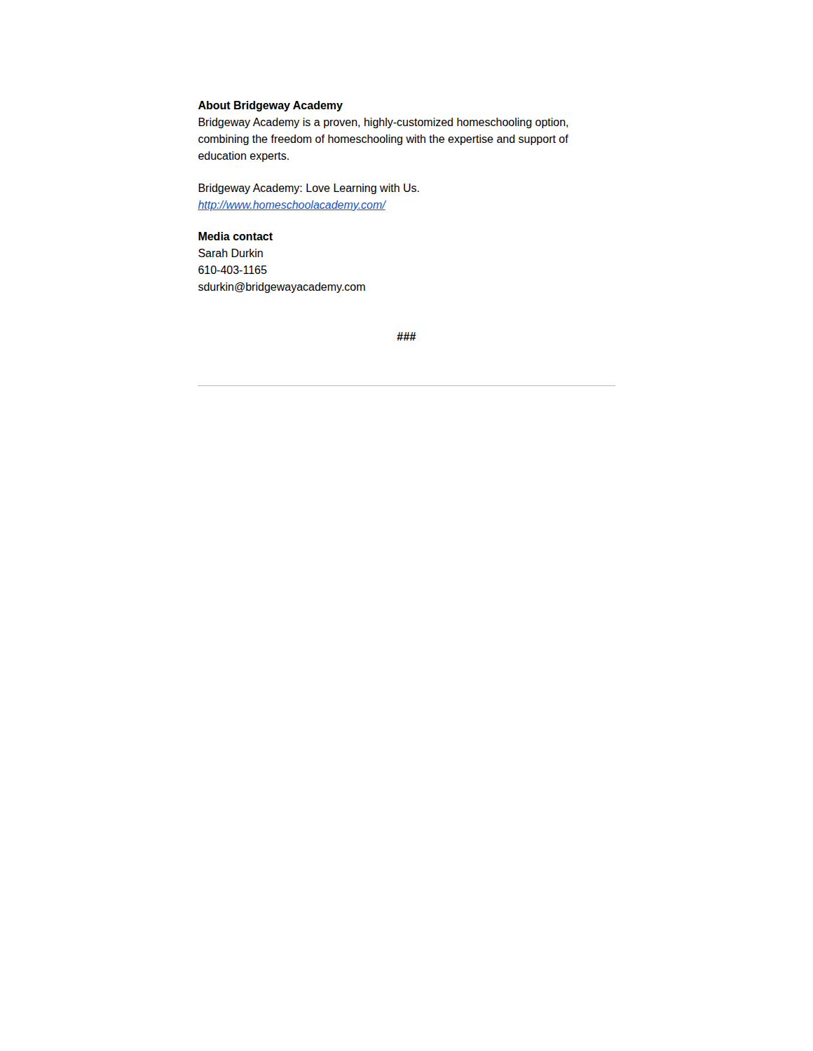About Bridgeway Academy
Bridgeway Academy is a proven, highly-customized homeschooling option, combining the freedom of homeschooling with the expertise and support of education experts.
Bridgeway Academy: Love Learning with Us.
http://www.homeschoolacademy.com/
Media contact
Sarah Durkin
610-403-1165
sdurkin@bridgewayacademy.com
###